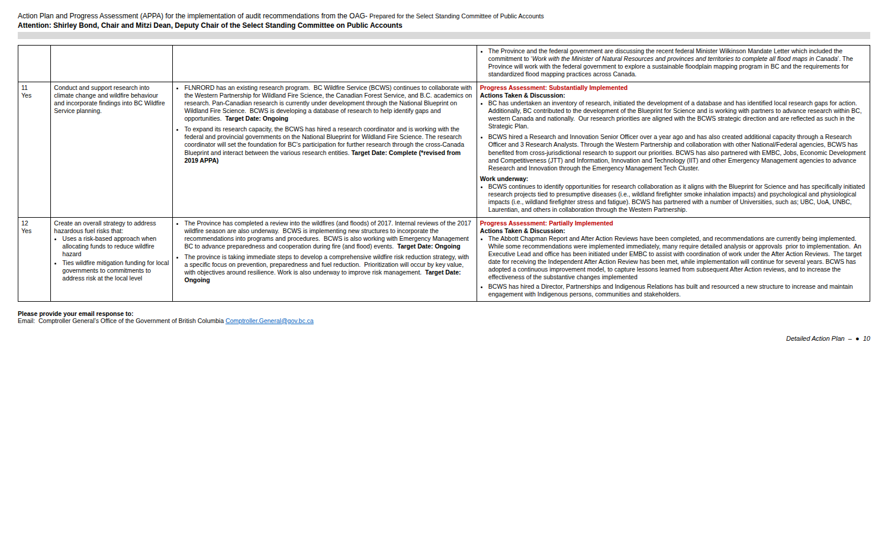Action Plan and Progress Assessment (APPA) for the implementation of audit recommendations from the OAG- Prepared for the Select Standing Committee of Public Accounts
Attention: Shirley Bond, Chair and Mitzi Dean, Deputy Chair of the Select Standing Committee on Public Accounts
| | | | The Province and the federal government are discussing the recent federal Minister Wilkinson Mandate Letter which included the commitment to ‘ Work with the Minister of Natural Resources and provinces and territories to complete all flood maps in Canada ’. The Province will work with the federal government to explore a sustainable floodplain mapping program in BC and the requirements for standardized flood mapping practices across Canada. |
| 11 Yes | Conduct and support research into climate change and wildfire behaviour and incorporate findings into BC Wildfire Service planning. | FLNRORD has an existing research program. BC Wildfire Service (BCWS) continues to collaborate with the Western Partnership for Wildland Fire Science, the Canadian Forest Service, and B.C. academics on research. Pan-Canadian research is currently under development through the National Blueprint on Wildland Fire Science. BCWS is developing a database of research to help identify gaps and opportunities. Target Date: Ongoing To expand its research capacity, the BCWS has hired a research coordinator and is working with the federal and provincial governments on the National Blueprint for Wildland Fire Science. The research coordinator will set the foundation for BC’s participation for further research through the cross-Canada Blueprint and interact between the various research entities. Target Date: Complete (*revised from 2019 APPA) | Progress Assessment: Substantially Implemented Actions Taken & Discussion: BC has undertaken an inventory of research, initiated the development of a database and has identified local research gaps for action. Additionally, BC contributed to the development of the Blueprint for Science and is working with partners to advance research within BC, western Canada and nationally. Our research priorities are aligned with the BCWS strategic direction and are reflected as such in the Strategic Plan. BCWS hired a Research and Innovation Senior Officer over a year ago and has also created additional capacity through a Research Officer and 3 Research Analysts. Through the Western Partnership and collaboration with other National/Federal agencies, BCWS has benefited from cross-jurisdictional research to support our priorities. BCWS has also partnered with EMBC, Jobs, Economic Development and Competitiveness (JTT) and Information, Innovation and Technology (IIT) and other Emergency Management agencies to advance Research and Innovation through the Emergency Management Tech Cluster. Work underway: BCWS continues to identify opportunities for research collaboration as it aligns with the Blueprint for Science and has specifically initiated research projects tied to presumptive diseases (i.e., wildland firefighter smoke inhalation impacts) and psychological and physiological impacts (i.e., wildland firefighter stress and fatigue). BCWS has partnered with a number of Universities, such as; UBC, UoA, UNBC, Laurentian, and others in collaboration through the Western Partnership. |
| 12 Yes | Create an overall strategy to address hazardous fuel risks that: Uses a risk-based approach when allocating funds to reduce wildfire hazard Ties wildfire mitigation funding for local governments to commitments to address risk at the local level | The Province has completed a review into the wildfires (and floods) of 2017. Internal reviews of the 2017 wildfire season are also underway. BCWS is implementing new structures to incorporate the recommendations into programs and procedures. BCWS is also working with Emergency Management BC to advance preparedness and cooperation during fire (and flood) events. Target Date: Ongoing The province is taking immediate steps to develop a comprehensive wildfire risk reduction strategy, with a specific focus on prevention, preparedness and fuel reduction. Prioritization will occur by key value, with objectives around resilience. Work is also underway to improve risk management. Target Date: Ongoing | Progress Assessment: Partially Implemented Actions Taken & Discussion: The Abbott Chapman Report and After Action Reviews have been completed, and recommendations are currently being implemented. While some recommendations were implemented immediately, many require detailed analysis or approvals prior to implementation. An Executive Lead and office has been initiated under EMBC to assist with coordination of work under the After Action Reviews. The target date for receiving the Independent After Action Review has been met, while implementation will continue for several years. BCWS has adopted a continuous improvement model, to capture lessons learned from subsequent After Action reviews, and to increase the effectiveness of the substantive changes implemented BCWS has hired a Director, Partnerships and Indigenous Relations has built and resourced a new structure to increase and maintain engagement with Indigenous persons, communities and stakeholders. |
Please provide your email response to:
Email: Comptroller General’s Office of the Government of British Columbia Comptroller.General@gov.bc.ca
Detailed Action Plan – ● 10